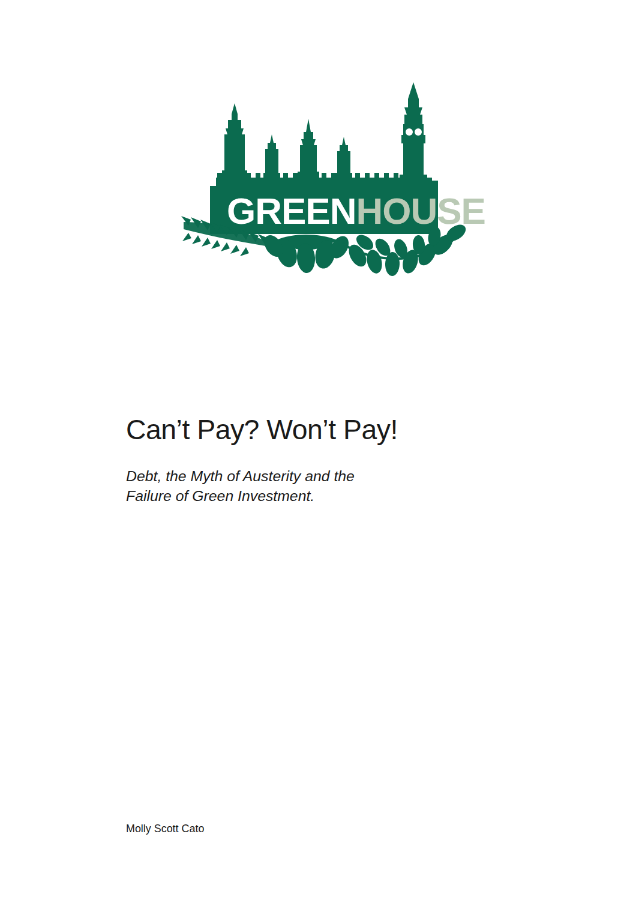GREENHOUSE
Can’t Pay? Won’t Pay!
Debt, the Myth of Austerity and the Failure of Green Investment.
Molly Scott Cato